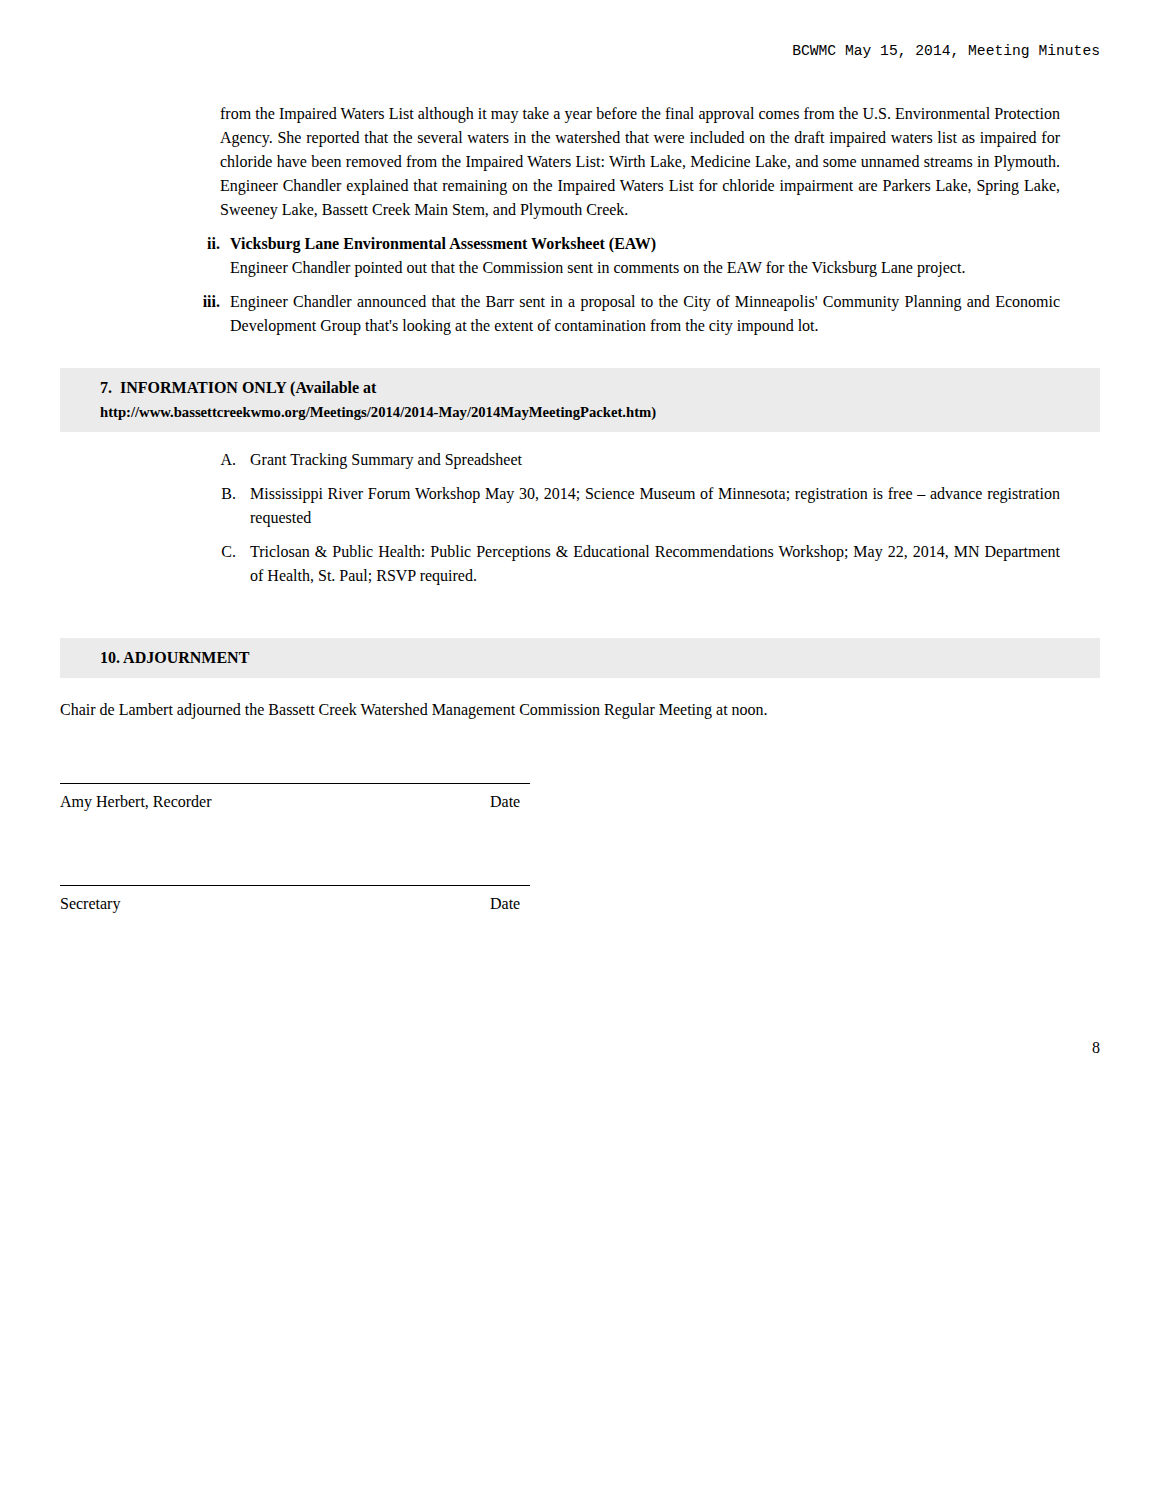BCWMC May 15, 2014, Meeting Minutes
from the Impaired Waters List although it may take a year before the final approval comes from the U.S. Environmental Protection Agency. She reported that the several waters in the watershed that were included on the draft impaired waters list as impaired for chloride have been removed from the Impaired Waters List: Wirth Lake, Medicine Lake, and some unnamed streams in Plymouth. Engineer Chandler explained that remaining on the Impaired Waters List for chloride impairment are Parkers Lake, Spring Lake, Sweeney Lake, Bassett Creek Main Stem, and Plymouth Creek.
ii.
Vicksburg Lane Environmental Assessment Worksheet (EAW)
Engineer Chandler pointed out that the Commission sent in comments on the EAW for the Vicksburg Lane project.
iii.
Engineer Chandler announced that the Barr sent in a proposal to the City of Minneapolis' Community Planning and Economic Development Group that's looking at the extent of contamination from the city impound lot.
7. INFORMATION ONLY (Available at
http://www.bassettcreekwmo.org/Meetings/2014/2014-May/2014MayMeetingPacket.htm)
Grant Tracking Summary and Spreadsheet
Mississippi River Forum Workshop May 30, 2014; Science Museum of Minnesota; registration is free – advance registration requested
Triclosan & Public Health: Public Perceptions & Educational Recommendations Workshop; May 22, 2014, MN Department of Health, St. Paul; RSVP required.
10. ADJOURNMENT
Chair de Lambert adjourned the Bassett Creek Watershed Management Commission Regular Meeting at noon.
Amy Herbert, Recorder
Date
Secretary
Date
8